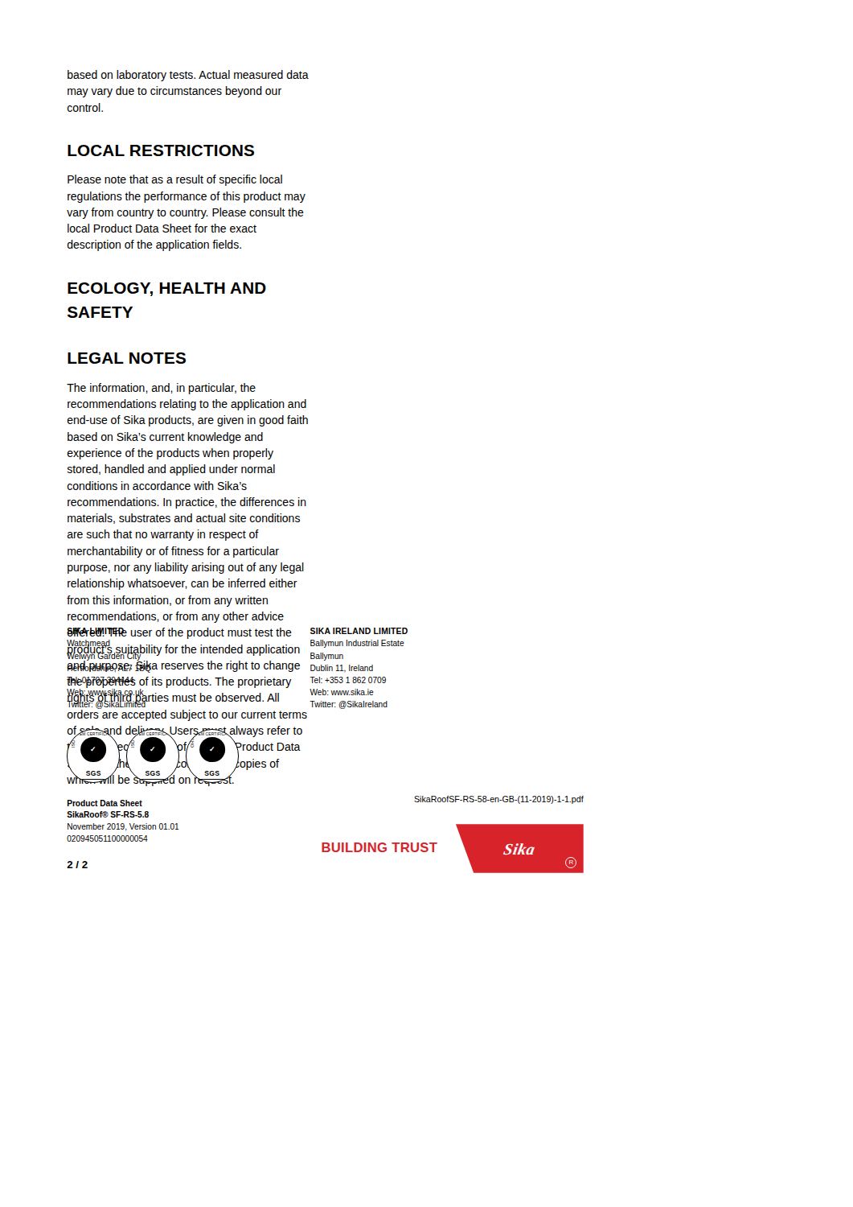based on laboratory tests. Actual measured data may vary due to circumstances beyond our control.
LOCAL RESTRICTIONS
Please note that as a result of specific local regulations the performance of this product may vary from country to country. Please consult the local Product Data Sheet for the exact description of the application fields.
ECOLOGY, HEALTH AND SAFETY
LEGAL NOTES
The information, and, in particular, the recommendations relating to the application and end-use of Sika products, are given in good faith based on Sika’s current knowledge and experience of the products when properly stored, handled and applied under normal conditions in accordance with Sika’s recommendations. In practice, the differences in materials, substrates and actual site conditions are such that no warranty in respect of merchantability or of fitness for a particular purpose, nor any liability arising out of any legal relationship whatsoever, can be inferred either from this information, or from any written recommendations, or from any other advice offered. The user of the product must test the product’s suitability for the intended application and purpose. Sika reserves the right to change the properties of its products. The proprietary rights of third parties must be observed. All orders are accepted subject to our current terms of sale and delivery. Users must always refer to the most recent issue of the local Product Data Sheet for the product concerned, copies of which will be supplied on request.
SIKA LIMITED
Watchmead
Welwyn Garden City
Hertfordshire, AL7 1BQ
Tel: 01707 394444
Web: www.sika.co.uk
Twitter: @SikaLimited
SIKA IRELAND LIMITED
Ballymun Industrial Estate
Ballymun
Dublin 11, Ireland
Tel: +353 1 862 0709
Web: www.sika.ie
Twitter: @SikaIreland
SYSTEM CERTIFICATION
✓
ISO 14001
SGS
SYSTEM CERTIFICATION
✓
ISO 9001
SGS
SYSTEM CERTIFICATION
✓
OHSAS 18001
SGS
Product Data Sheet
SikaRoof® SF-RS-5.8
November 2019, Version 01.01
020945051100000054
2 / 2
SikaRoofSF-RS-58-en-GB-(11-2019)-1-1.pdf
BUILDING TRUST
Sika
R